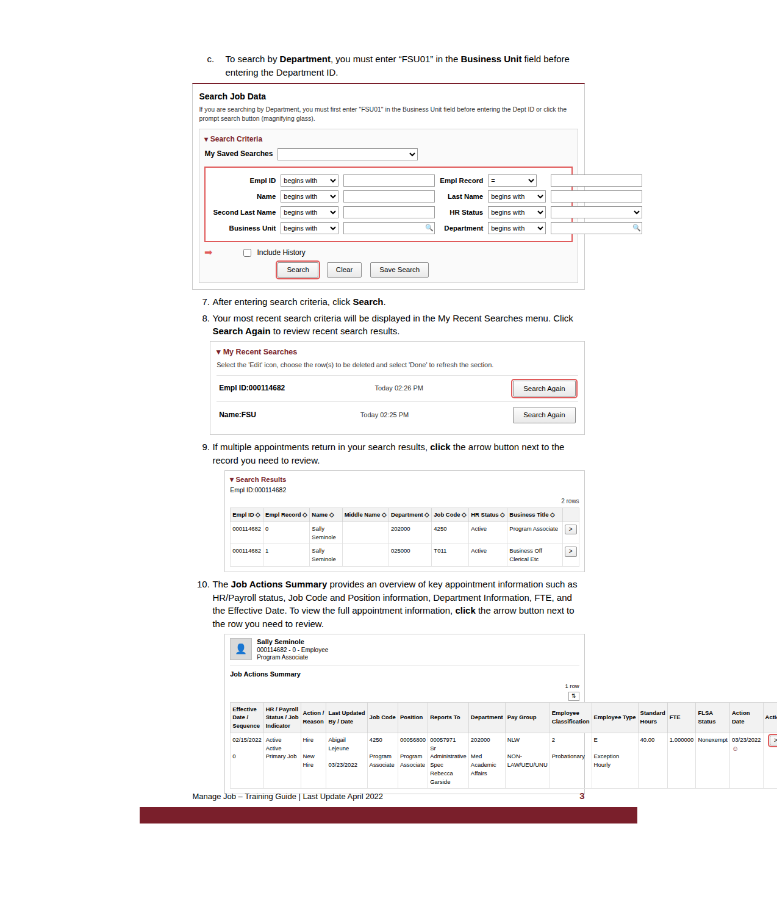c. To search by Department, you must enter “FSU01” in the Business Unit field before entering the Department ID.
Search Job Data
If you are searching by Department, you must first enter "FSU01" in the Business Unit field before entering the Dept ID or click the prompt search button (magnifying glass).
Search Criteria
My Saved Searches
| Empl ID | begins with | | Empl Record | = | |
| Name | begins with | | Last Name | begins with | |
| Second Last Name | begins with | | HR Status | begins with | |
| Business Unit | begins with | 🔍 | Department | begins with | 🔍 |
➡ Include History
Search Clear Save Search
7. After entering search criteria, click Search.
8. Your most recent search criteria will be displayed in the My Recent Searches menu. Click Search Again to review recent search results.
My Recent Searches
Select the 'Edit' icon, choose the row(s) to be deleted and select 'Done' to refresh the section.
Empl ID:000114682 Today 02:26 PM Search Again
Name:FSU Today 02:25 PM Search Again
9. If multiple appointments return in your search results, click the arrow button next to the record you need to review.
Search Results
Empl ID:000114682
2 rows
| Empl ID ◇ | Empl Record ◇ | Name ◇ | Middle Name ◇ | Department ◇ | Job Code ◇ | HR Status ◇ | Business Title ◇ | |
| --- | --- | --- | --- | --- | --- | --- | --- | --- |
| 000114682 | 0 | Sally Seminole | | 202000 | 4250 | Active | Program Associate | > |
| 000114682 | 1 | Sally Seminole | | 025000 | T011 | Active | Business Off Clerical Etc | > |
10. The Job Actions Summary provides an overview of key appointment information such as HR/Payroll status, Job Code and Position information, Department Information, FTE, and the Effective Date. To view the full appointment information, click the arrow button next to the row you need to review.
👤
Sally Seminole
000114682 - 0 - Employee
Program Associate
Job Actions Summary
1 row
⇅
| Effective Date / Sequence | HR / Payroll Status / Job Indicator | Action / Reason | Last Updated By / Date | Job Code | Position | Reports To | Department | Pay Group | Employee Classification | Employee Type | Standard Hours | FTE | FLSA Status | Action Date | Actions |
| --- | --- | --- | --- | --- | --- | --- | --- | --- | --- | --- | --- | --- | --- | --- | --- |
| 02/15/2022 0 | Active Active Primary Job | Hire New Hire | Abigail Lejeune 03/23/2022 | 4250 Program Associate | 00056800 Program Associate | 00057971 Sr Administrative Spec Rebecca Garside | 202000 Med Academic Affairs | NLW NON- LAW/UEU/UNU | 2 Probationary | E Exception Hourly | 40.00 | 1.000000 | Nonexempt | 03/23/2022 ☺ | > |
Manage Job – Training Guide | Last Update April 2022 3